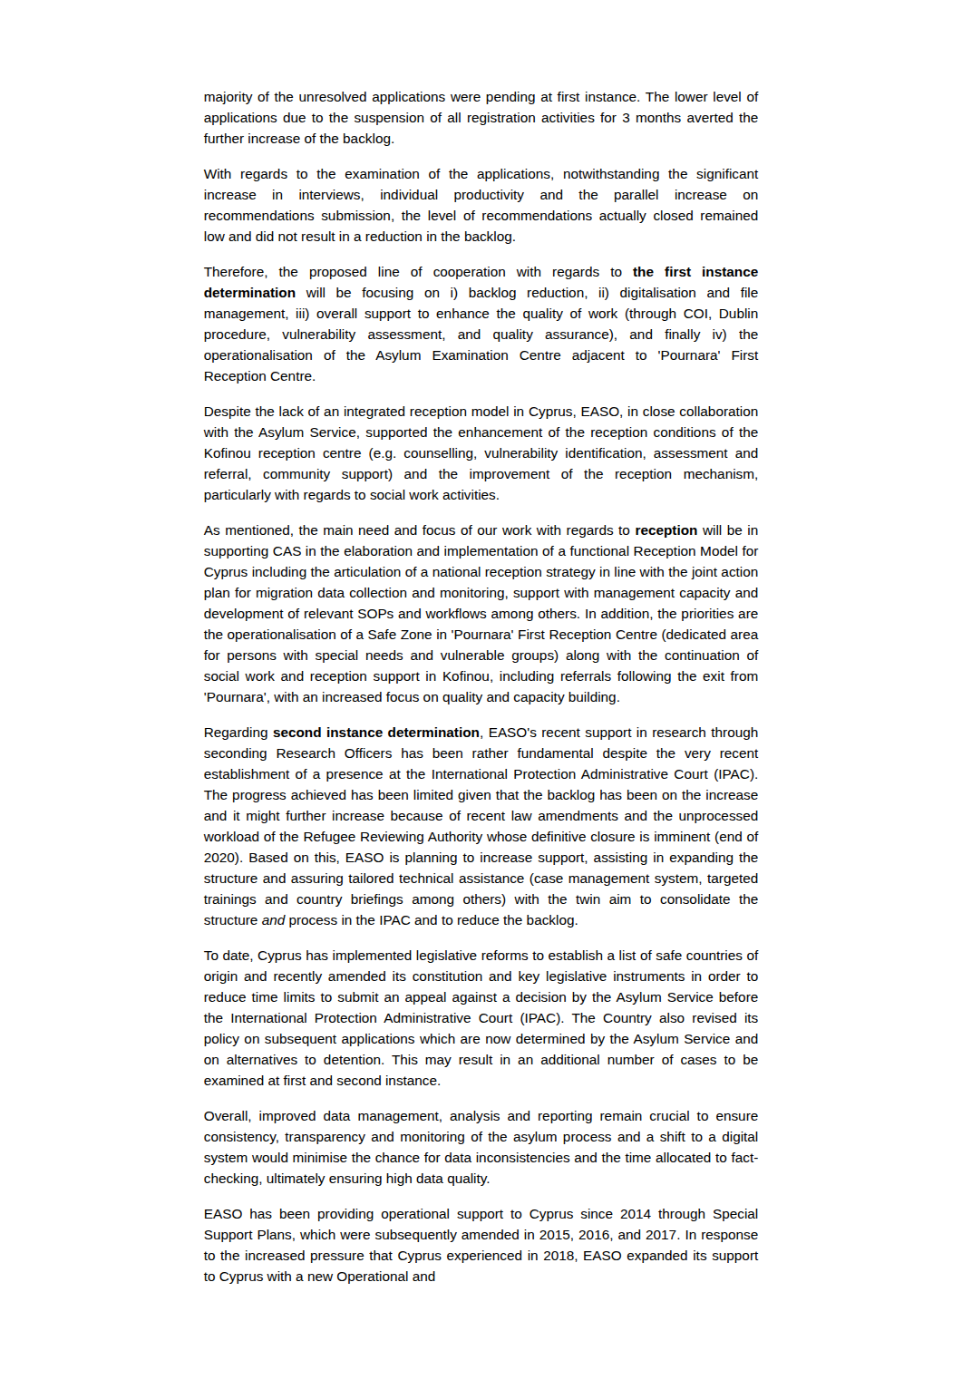majority of the unresolved applications were pending at first instance. The lower level of applications due to the suspension of all registration activities for 3 months averted the further increase of the backlog.
With regards to the examination of the applications, notwithstanding the significant increase in interviews, individual productivity and the parallel increase on recommendations submission, the level of recommendations actually closed remained low and did not result in a reduction in the backlog.
Therefore, the proposed line of cooperation with regards to the first instance determination will be focusing on i) backlog reduction, ii) digitalisation and file management, iii) overall support to enhance the quality of work (through COI, Dublin procedure, vulnerability assessment, and quality assurance), and finally iv) the operationalisation of the Asylum Examination Centre adjacent to 'Pournara' First Reception Centre.
Despite the lack of an integrated reception model in Cyprus, EASO, in close collaboration with the Asylum Service, supported the enhancement of the reception conditions of the Kofinou reception centre (e.g. counselling, vulnerability identification, assessment and referral, community support) and the improvement of the reception mechanism, particularly with regards to social work activities.
As mentioned, the main need and focus of our work with regards to reception will be in supporting CAS in the elaboration and implementation of a functional Reception Model for Cyprus including the articulation of a national reception strategy in line with the joint action plan for migration data collection and monitoring, support with management capacity and development of relevant SOPs and workflows among others. In addition, the priorities are the operationalisation of a Safe Zone in 'Pournara' First Reception Centre (dedicated area for persons with special needs and vulnerable groups) along with the continuation of social work and reception support in Kofinou, including referrals following the exit from 'Pournara', with an increased focus on quality and capacity building.
Regarding second instance determination, EASO's recent support in research through seconding Research Officers has been rather fundamental despite the very recent establishment of a presence at the International Protection Administrative Court (IPAC). The progress achieved has been limited given that the backlog has been on the increase and it might further increase because of recent law amendments and the unprocessed workload of the Refugee Reviewing Authority whose definitive closure is imminent (end of 2020). Based on this, EASO is planning to increase support, assisting in expanding the structure and assuring tailored technical assistance (case management system, targeted trainings and country briefings among others) with the twin aim to consolidate the structure and process in the IPAC and to reduce the backlog.
To date, Cyprus has implemented legislative reforms to establish a list of safe countries of origin and recently amended its constitution and key legislative instruments in order to reduce time limits to submit an appeal against a decision by the Asylum Service before the International Protection Administrative Court (IPAC). The Country also revised its policy on subsequent applications which are now determined by the Asylum Service and on alternatives to detention. This may result in an additional number of cases to be examined at first and second instance.
Overall, improved data management, analysis and reporting remain crucial to ensure consistency, transparency and monitoring of the asylum process and a shift to a digital system would minimise the chance for data inconsistencies and the time allocated to fact-checking, ultimately ensuring high data quality.
EASO has been providing operational support to Cyprus since 2014 through Special Support Plans, which were subsequently amended in 2015, 2016, and 2017. In response to the increased pressure that Cyprus experienced in 2018, EASO expanded its support to Cyprus with a new Operational and